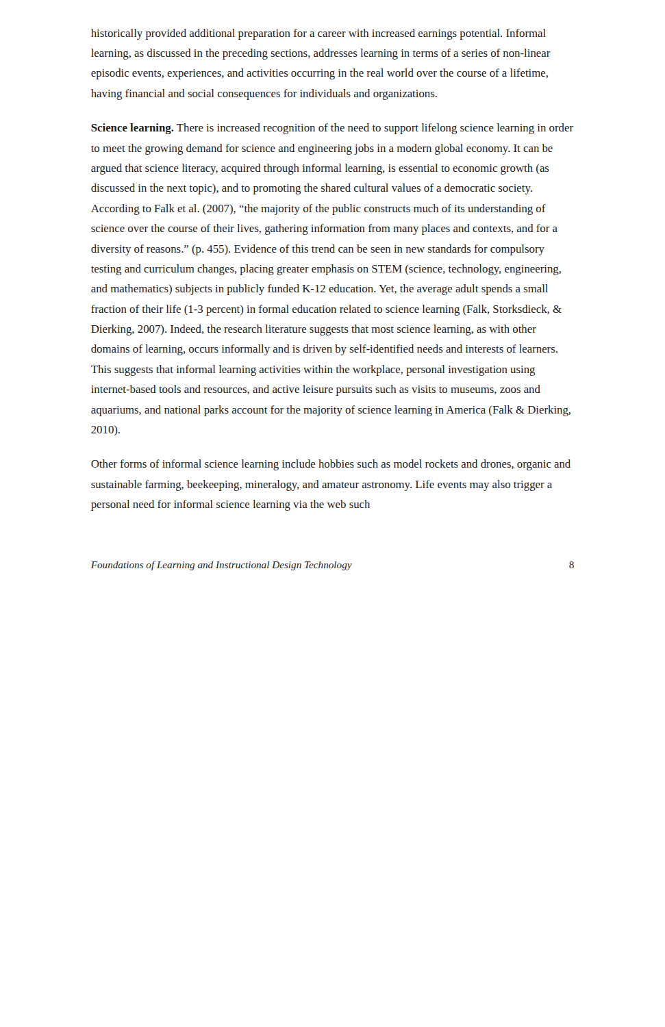historically provided additional preparation for a career with increased earnings potential. Informal learning, as discussed in the preceding sections, addresses learning in terms of a series of non-linear episodic events, experiences, and activities occurring in the real world over the course of a lifetime, having financial and social consequences for individuals and organizations.
Science learning. There is increased recognition of the need to support lifelong science learning in order to meet the growing demand for science and engineering jobs in a modern global economy. It can be argued that science literacy, acquired through informal learning, is essential to economic growth (as discussed in the next topic), and to promoting the shared cultural values of a democratic society. According to Falk et al. (2007), “the majority of the public constructs much of its understanding of science over the course of their lives, gathering information from many places and contexts, and for a diversity of reasons.” (p. 455). Evidence of this trend can be seen in new standards for compulsory testing and curriculum changes, placing greater emphasis on STEM (science, technology, engineering, and mathematics) subjects in publicly funded K-12 education. Yet, the average adult spends a small fraction of their life (1-3 percent) in formal education related to science learning (Falk, Storksdieck, & Dierking, 2007). Indeed, the research literature suggests that most science learning, as with other domains of learning, occurs informally and is driven by self-identified needs and interests of learners. This suggests that informal learning activities within the workplace, personal investigation using internet-based tools and resources, and active leisure pursuits such as visits to museums, zoos and aquariums, and national parks account for the majority of science learning in America (Falk & Dierking, 2010).
Other forms of informal science learning include hobbies such as model rockets and drones, organic and sustainable farming, beekeeping, mineralogy, and amateur astronomy. Life events may also trigger a personal need for informal science learning via the web such
Foundations of Learning and Instructional Design Technology 8